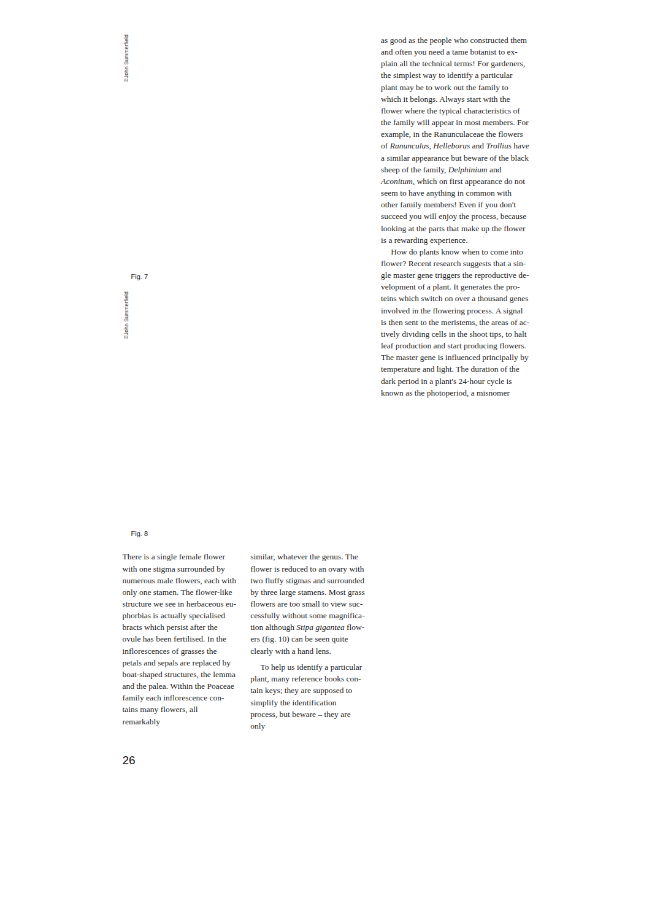©John Summerfield
Fig. 7
©John Summerfield
Fig. 8
There is a single female flower with one stigma surrounded by numerous male flowers, each with only one stamen. The flower-like structure we see in herbaceous euphorbias is actually specialised bracts which persist after the ovule has been fertilised. In the inflorescences of grasses the petals and sepals are replaced by boat-shaped structures, the lemma and the palea. Within the Poaceae family each inflorescence contains many flowers, all remarkably
similar, whatever the genus. The flower is reduced to an ovary with two fluffy stigmas and surrounded by three large stamens. Most grass flowers are too small to view successfully without some magnification although Stipa gigantea flowers (fig. 10) can be seen quite clearly with a hand lens.
To help us identify a particular plant, many reference books contain keys; they are supposed to simplify the identification process, but beware – they are only
26
as good as the people who constructed them and often you need a tame botanist to explain all the technical terms! For gardeners, the simplest way to identify a particular plant may be to work out the family to which it belongs. Always start with the flower where the typical characteristics of the family will appear in most members. For example, in the Ranunculaceae the flowers of Ranunculus, Helleborus and Trollius have a similar appearance but beware of the black sheep of the family, Delphinium and Aconitum, which on first appearance do not seem to have anything in common with other family members! Even if you don't succeed you will enjoy the process, because looking at the parts that make up the flower is a rewarding experience.
How do plants know when to come into flower? Recent research suggests that a single master gene triggers the reproductive development of a plant. It generates the proteins which switch on over a thousand genes involved in the flowering process. A signal is then sent to the meristems, the areas of actively dividing cells in the shoot tips, to halt leaf production and start producing flowers. The master gene is influenced principally by temperature and light. The duration of the dark period in a plant's 24-hour cycle is known as the photoperiod, a misnomer